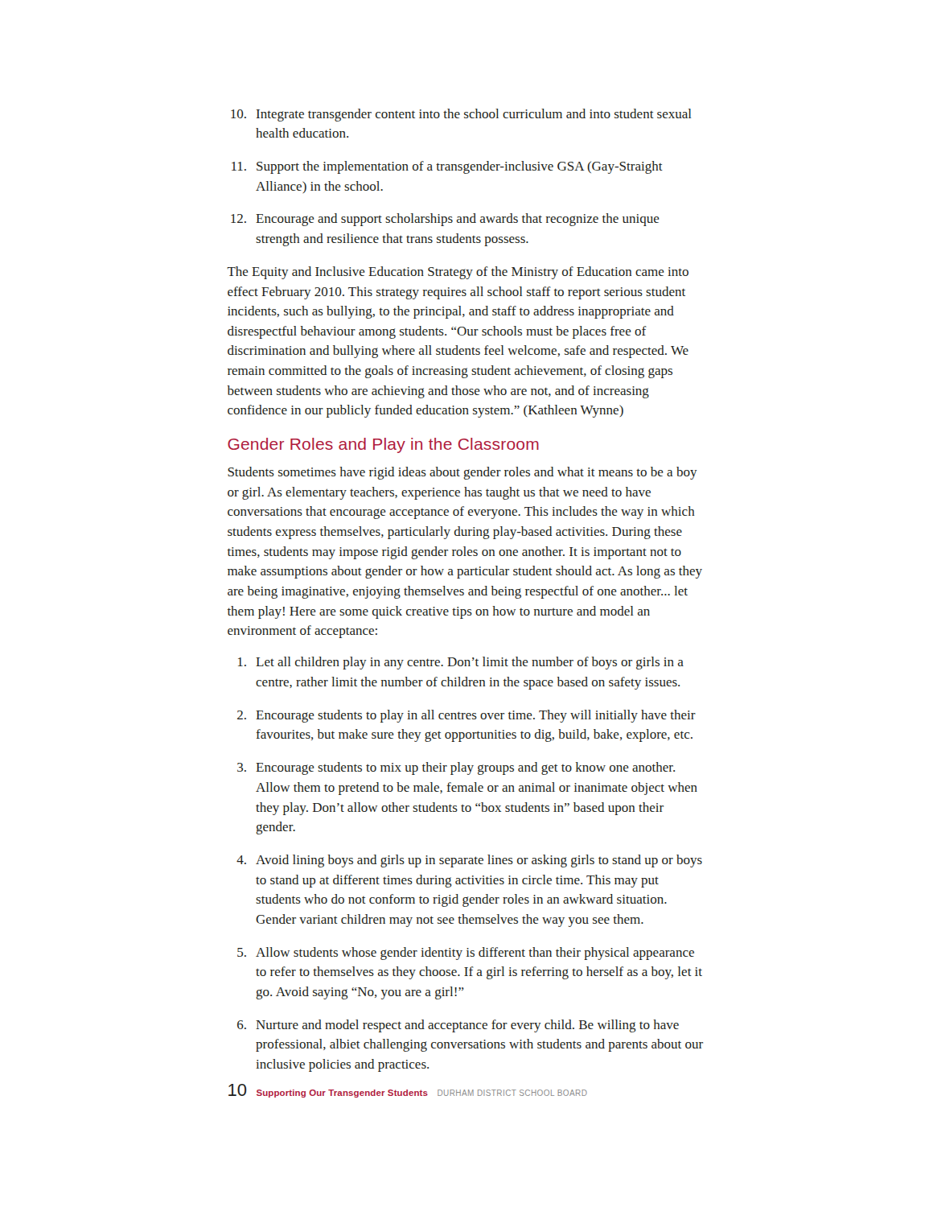10. Integrate transgender content into the school curriculum and into student sexual health education.
11. Support the implementation of a transgender-inclusive GSA (Gay-Straight Alliance) in the school.
12. Encourage and support scholarships and awards that recognize the unique strength and resilience that trans students possess.
The Equity and Inclusive Education Strategy of the Ministry of Education came into effect February 2010. This strategy requires all school staff to report serious student incidents, such as bullying, to the principal, and staff to address inappropriate and disrespectful behaviour among students. “Our schools must be places free of discrimination and bullying where all students feel welcome, safe and respected. We remain committed to the goals of increasing student achievement, of closing gaps between students who are achieving and those who are not, and of increasing confidence in our publicly funded education system.” (Kathleen Wynne)
Gender Roles and Play in the Classroom
Students sometimes have rigid ideas about gender roles and what it means to be a boy or girl. As elementary teachers, experience has taught us that we need to have conversations that encourage acceptance of everyone. This includes the way in which students express themselves, particularly during play-based activities. During these times, students may impose rigid gender roles on one another. It is important not to make assumptions about gender or how a particular student should act. As long as they are being imaginative, enjoying themselves and being respectful of one another... let them play! Here are some quick creative tips on how to nurture and model an environment of acceptance:
1. Let all children play in any centre. Don’t limit the number of boys or girls in a centre, rather limit the number of children in the space based on safety issues.
2. Encourage students to play in all centres over time. They will initially have their favourites, but make sure they get opportunities to dig, build, bake, explore, etc.
3. Encourage students to mix up their play groups and get to know one another. Allow them to pretend to be male, female or an animal or inanimate object when they play. Don’t allow other students to “box students in” based upon their gender.
4. Avoid lining boys and girls up in separate lines or asking girls to stand up or boys to stand up at different times during activities in circle time. This may put students who do not conform to rigid gender roles in an awkward situation. Gender variant children may not see themselves the way you see them.
5. Allow students whose gender identity is different than their physical appearance to refer to themselves as they choose. If a girl is referring to herself as a boy, let it go. Avoid saying “No, you are a girl!”
6. Nurture and model respect and acceptance for every child. Be willing to have professional, albiet challenging conversations with students and parents about our inclusive policies and practices.
10 Supporting Our Transgender Students DURHAM DISTRICT SCHOOL BOARD